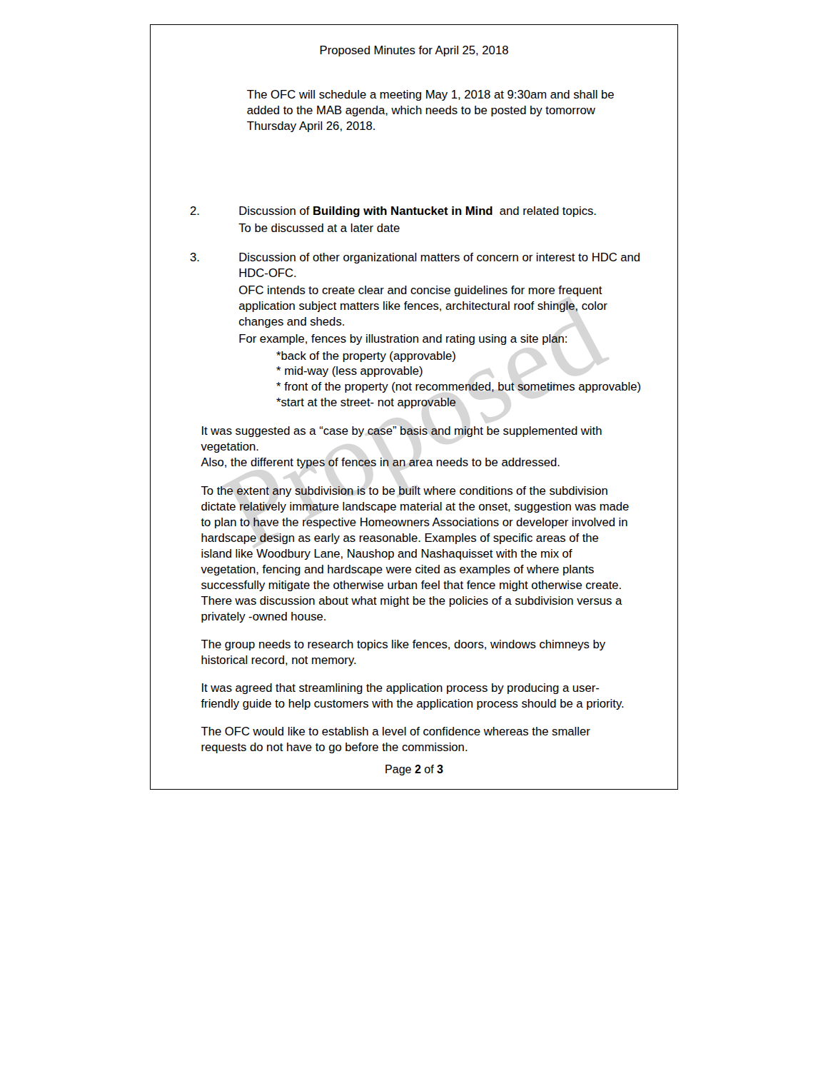Proposed
Proposed Minutes for April 25, 2018
The OFC will schedule a meeting May 1, 2018 at 9:30am and shall be added to the MAB agenda, which needs to be posted by tomorrow Thursday April 26, 2018.
Discussion of Building with Nantucket in Mind and related topics.
To be discussed at a later date
Discussion of other organizational matters of concern or interest to HDC and HDC-OFC.
OFC intends to create clear and concise guidelines for more frequent application subject matters like fences, architectural roof shingle, color changes and sheds.
For example, fences by illustration and rating using a site plan:
*back of the property (approvable)
* mid-way (less approvable)
* front of the property (not recommended, but sometimes approvable)
*start at the street- not approvable
It was suggested as a “case by case” basis and might be supplemented with vegetation.
Also, the different types of fences in an area needs to be addressed.
To the extent any subdivision is to be built where conditions of the subdivision dictate relatively immature landscape material at the onset, suggestion was made to plan to have the respective Homeowners Associations or developer involved in hardscape design as early as reasonable. Examples of specific areas of the island like Woodbury Lane, Naushop and Nashaquisset with the mix of vegetation, fencing and hardscape were cited as examples of where plants successfully mitigate the otherwise urban feel that fence might otherwise create. There was discussion about what might be the policies of a subdivision versus a privately -owned house.
The group needs to research topics like fences, doors, windows chimneys by historical record, not memory.
It was agreed that streamlining the application process by producing a user-friendly guide to help customers with the application process should be a priority.
The OFC would like to establish a level of confidence whereas the smaller requests do not have to go before the commission.
Page 2 of 3